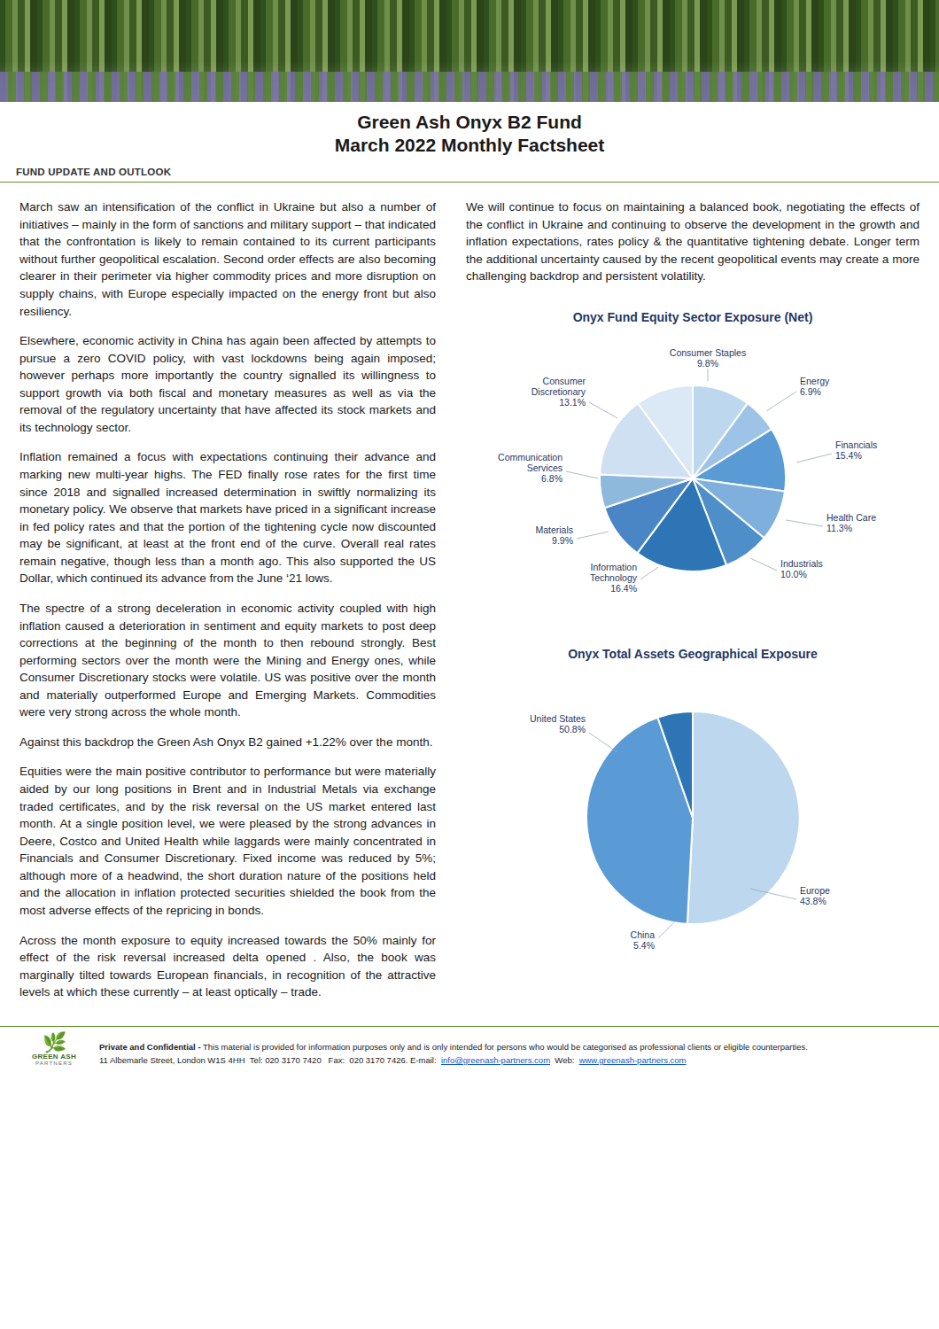Green Ash Onyx B2 Fund March 2022 Monthly Factsheet
FUND UPDATE AND OUTLOOK
March saw an intensification of the conflict in Ukraine but also a number of initiatives – mainly in the form of sanctions and military support – that indicated that the confrontation is likely to remain contained to its current participants without further geopolitical escalation. Second order effects are also becoming clearer in their perimeter via higher commodity prices and more disruption on supply chains, with Europe especially impacted on the energy front but also resiliency.
Elsewhere, economic activity in China has again been affected by attempts to pursue a zero COVID policy, with vast lockdowns being again imposed; however perhaps more importantly the country signalled its willingness to support growth via both fiscal and monetary measures as well as via the removal of the regulatory uncertainty that have affected its stock markets and its technology sector.
Inflation remained a focus with expectations continuing their advance and marking new multi-year highs. The FED finally rose rates for the first time since 2018 and signalled increased determination in swiftly normalizing its monetary policy. We observe that markets have priced in a significant increase in fed policy rates and that the portion of the tightening cycle now discounted may be significant, at least at the front end of the curve. Overall real rates remain negative, though less than a month ago. This also supported the US Dollar, which continued its advance from the June ‘21 lows.
The spectre of a strong deceleration in economic activity coupled with high inflation caused a deterioration in sentiment and equity markets to post deep corrections at the beginning of the month to then rebound strongly. Best performing sectors over the month were the Mining and Energy ones, while Consumer Discretionary stocks were volatile. US was positive over the month and materially outperformed Europe and Emerging Markets. Commodities were very strong across the whole month.
Against this backdrop the Green Ash Onyx B2 gained +1.22% over the month.
Equities were the main positive contributor to performance but were materially aided by our long positions in Brent and in Industrial Metals via exchange traded certificates, and by the risk reversal on the US market entered last month. At a single position level, we were pleased by the strong advances in Deere, Costco and United Health while laggards were mainly concentrated in Financials and Consumer Discretionary. Fixed income was reduced by 5%; although more of a headwind, the short duration nature of the positions held and the allocation in inflation protected securities shielded the book from the most adverse effects of the repricing in bonds.
Across the month exposure to equity increased towards the 50% mainly for effect of the risk reversal increased delta opened . Also, the book was marginally tilted towards European financials, in recognition of the attractive levels at which these currently – at least optically – trade.
We will continue to focus on maintaining a balanced book, negotiating the effects of the conflict in Ukraine and continuing to observe the development in the growth and inflation expectations, rates policy & the quantitative tightening debate. Longer term the additional uncertainty caused by the recent geopolitical events may create a more challenging backdrop and persistent volatility.
Onyx Fund Equity Sector Exposure (Net)
Consumer Staples 9.8% Energy 6.9% Financials 15.4% Health Care 11.3% Industrials 10.0% Information Technology 16.4% Materials 9.9% Communication Services 6.8% Consumer Discretionary 13.1%
Onyx Total Assets Geographical Exposure
United States 50.8% Europe 43.8% China 5.4%
🌿
GREEN ASH
PARTNERS
Private and Confidential - This material is provided for information purposes only and is only intended for persons who would be categorised as professional clients or eligible counterparties.
11 Albemarle Street, London W1S 4HH Tel: 020 3170 7420 Fax: 020 3170 7426. E-mail: info@greenash-partners.com Web: www.greenash-partners.com